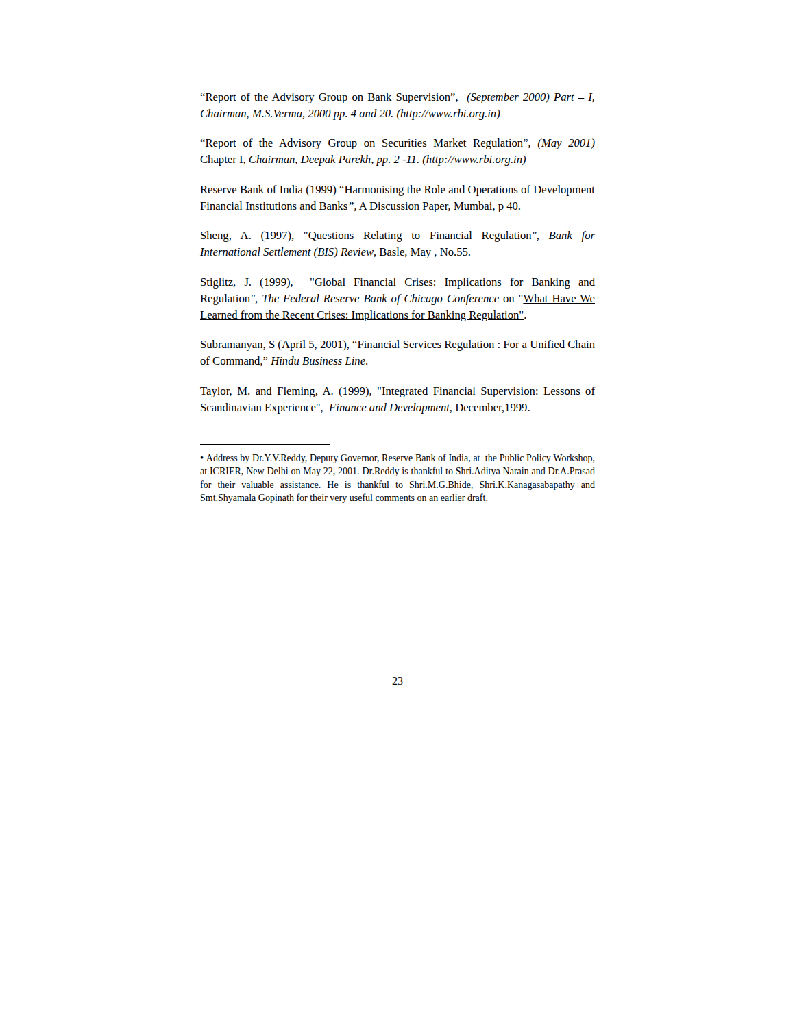“Report of the Advisory Group on Bank Supervision”, (September 2000) Part – I, Chairman, M.S.Verma, 2000 pp. 4 and 20. (http://www.rbi.org.in)
“Report of the Advisory Group on Securities Market Regulation”, (May 2001) Chapter I, Chairman, Deepak Parekh, pp. 2 -11. (http://www.rbi.org.in)
Reserve Bank of India (1999) “Harmonising the Role and Operations of Development Financial Institutions and Banks”, A Discussion Paper, Mumbai, p 40.
Sheng, A. (1997), "Questions Relating to Financial Regulation", Bank for International Settlement (BIS) Review, Basle, May , No.55.
Stiglitz, J. (1999), "Global Financial Crises: Implications for Banking and Regulation", The Federal Reserve Bank of Chicago Conference on "What Have We Learned from the Recent Crises: Implications for Banking Regulation".
Subramanyan, S (April 5, 2001), “Financial Services Regulation : For a Unified Chain of Command,” Hindu Business Line.
Taylor, M. and Fleming, A. (1999), "Integrated Financial Supervision: Lessons of Scandinavian Experience", Finance and Development, December,1999.
•Address by Dr.Y.V.Reddy, Deputy Governor, Reserve Bank of India, at the Public Policy Workshop, at ICRIER, New Delhi on May 22, 2001. Dr.Reddy is thankful to Shri.Aditya Narain and Dr.A.Prasad for their valuable assistance. He is thankful to Shri.M.G.Bhide, Shri.K.Kanagasabapathy and Smt.Shyamala Gopinath for their very useful comments on an earlier draft.
23